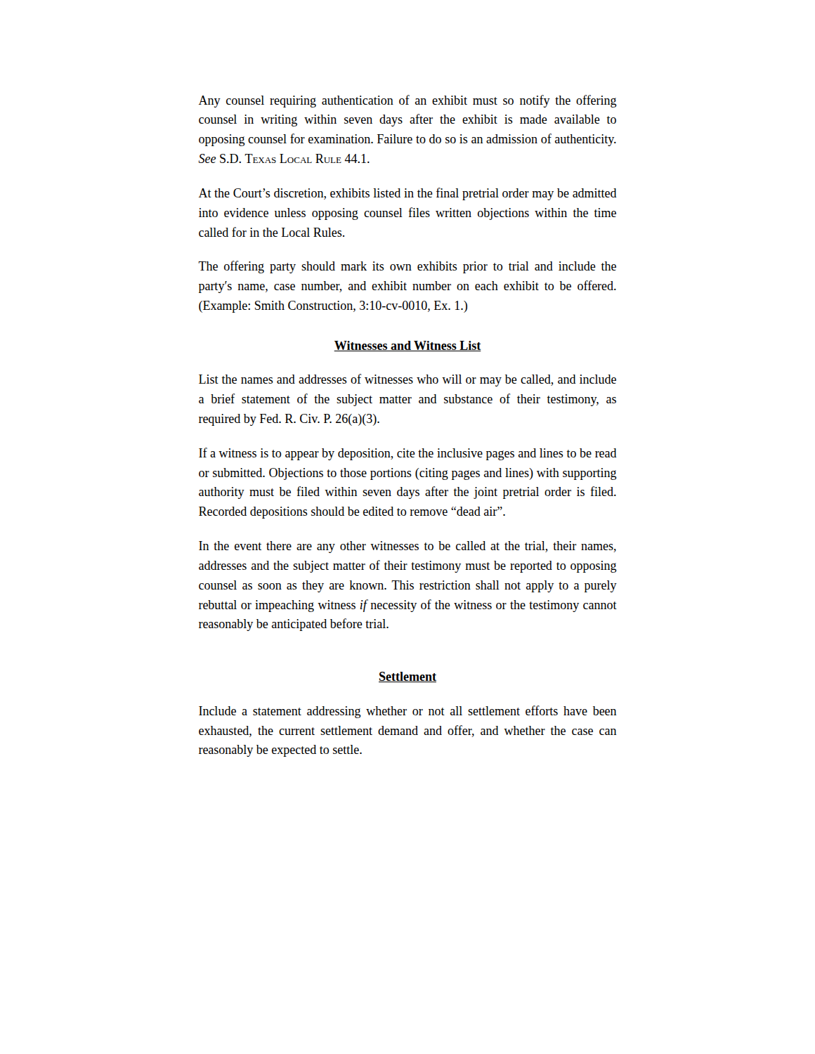Any counsel requiring authentication of an exhibit must so notify the offering counsel in writing within seven days after the exhibit is made available to opposing counsel for examination. Failure to do so is an admission of authenticity. See S.D. Texas Local Rule 44.1.
At the Court’s discretion, exhibits listed in the final pretrial order may be admitted into evidence unless opposing counsel files written objections within the time called for in the Local Rules.
The offering party should mark its own exhibits prior to trial and include the party′s name, case number, and exhibit number on each exhibit to be offered. (Example: Smith Construction, 3:10-cv-0010, Ex. 1.)
Witnesses and Witness List
List the names and addresses of witnesses who will or may be called, and include a brief statement of the subject matter and substance of their testimony, as required by Fed. R. Civ. P. 26(a)(3).
If a witness is to appear by deposition, cite the inclusive pages and lines to be read or submitted. Objections to those portions (citing pages and lines) with supporting authority must be filed within seven days after the joint pretrial order is filed. Recorded depositions should be edited to remove “dead air”.
In the event there are any other witnesses to be called at the trial, their names, addresses and the subject matter of their testimony must be reported to opposing counsel as soon as they are known. This restriction shall not apply to a purely rebuttal or impeaching witness if necessity of the witness or the testimony cannot reasonably be anticipated before trial.
Settlement
Include a statement addressing whether or not all settlement efforts have been exhausted, the current settlement demand and offer, and whether the case can reasonably be expected to settle.